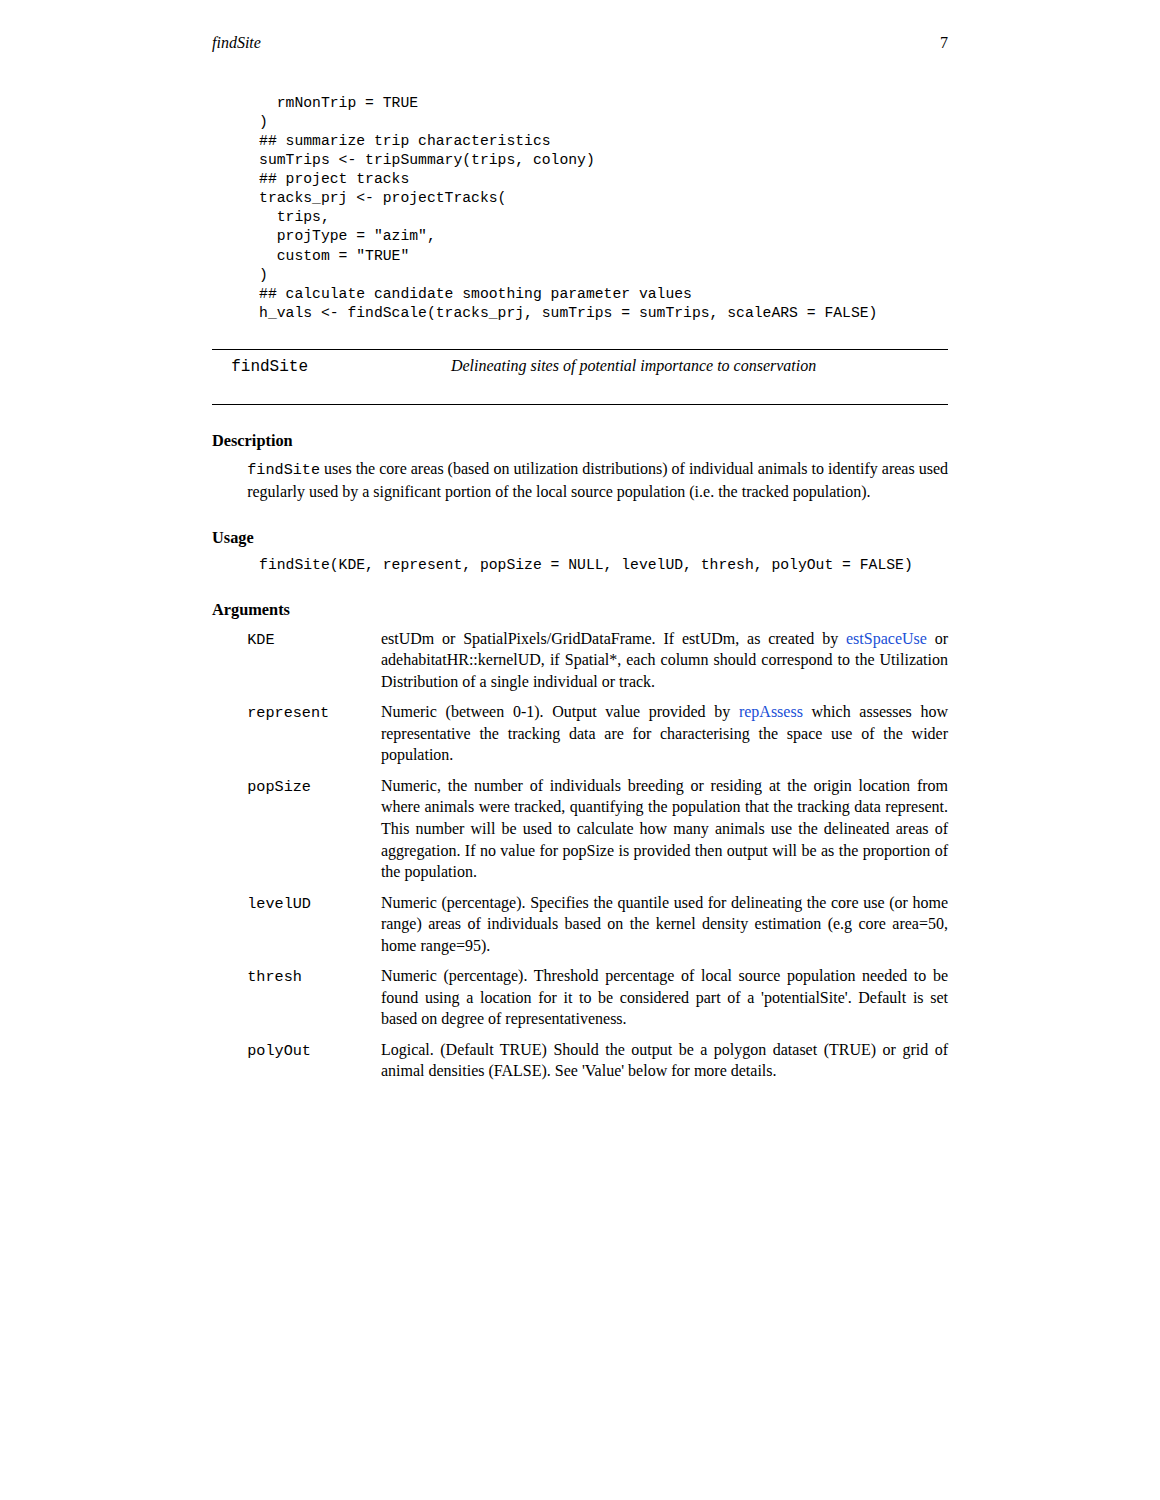findSite 7
  rmNonTrip = TRUE
)
## summarize trip characteristics
sumTrips <- tripSummary(trips, colony)
## project tracks
tracks_prj <- projectTracks(
  trips,
  projType = "azim",
  custom = "TRUE"
)
## calculate candidate smoothing parameter values
h_vals <- findScale(tracks_prj, sumTrips = sumTrips, scaleARS = FALSE)
findSite Delineating sites of potential importance to conservation
Description
findSite uses the core areas (based on utilization distributions) of individual animals to identify areas used regularly used by a significant portion of the local source population (i.e. the tracked population).
Usage
findSite(KDE, represent, popSize = NULL, levelUD, thresh, polyOut = FALSE)
Arguments
KDE
estUDm or SpatialPixels/GridDataFrame. If estUDm, as created by estSpaceUse or adehabitatHR::kernelUD, if Spatial*, each column should correspond to the Utilization Distribution of a single individual or track.
represent
Numeric (between 0-1). Output value provided by repAssess which assesses how representative the tracking data are for characterising the space use of the wider population.
popSize
Numeric, the number of individuals breeding or residing at the origin location from where animals were tracked, quantifying the population that the tracking data represent. This number will be used to calculate how many animals use the delineated areas of aggregation. If no value for popSize is provided then output will be as the proportion of the population.
levelUD
Numeric (percentage). Specifies the quantile used for delineating the core use (or home range) areas of individuals based on the kernel density estimation (e.g core area=50, home range=95).
thresh
Numeric (percentage). Threshold percentage of local source population needed to be found using a location for it to be considered part of a 'potentialSite'. Default is set based on degree of representativeness.
polyOut
Logical. (Default TRUE) Should the output be a polygon dataset (TRUE) or grid of animal densities (FALSE). See 'Value' below for more details.